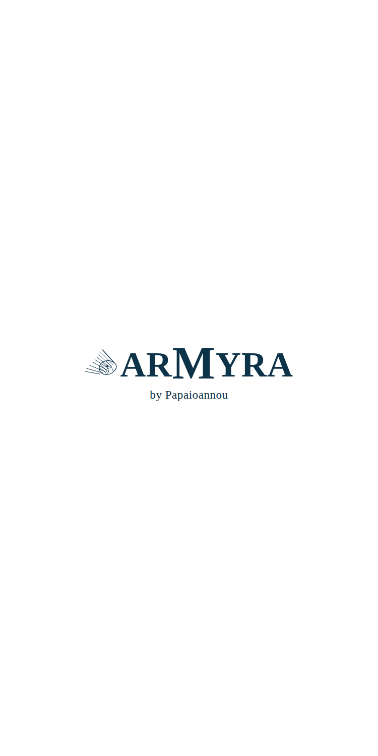ArMyra
by Papaioannou